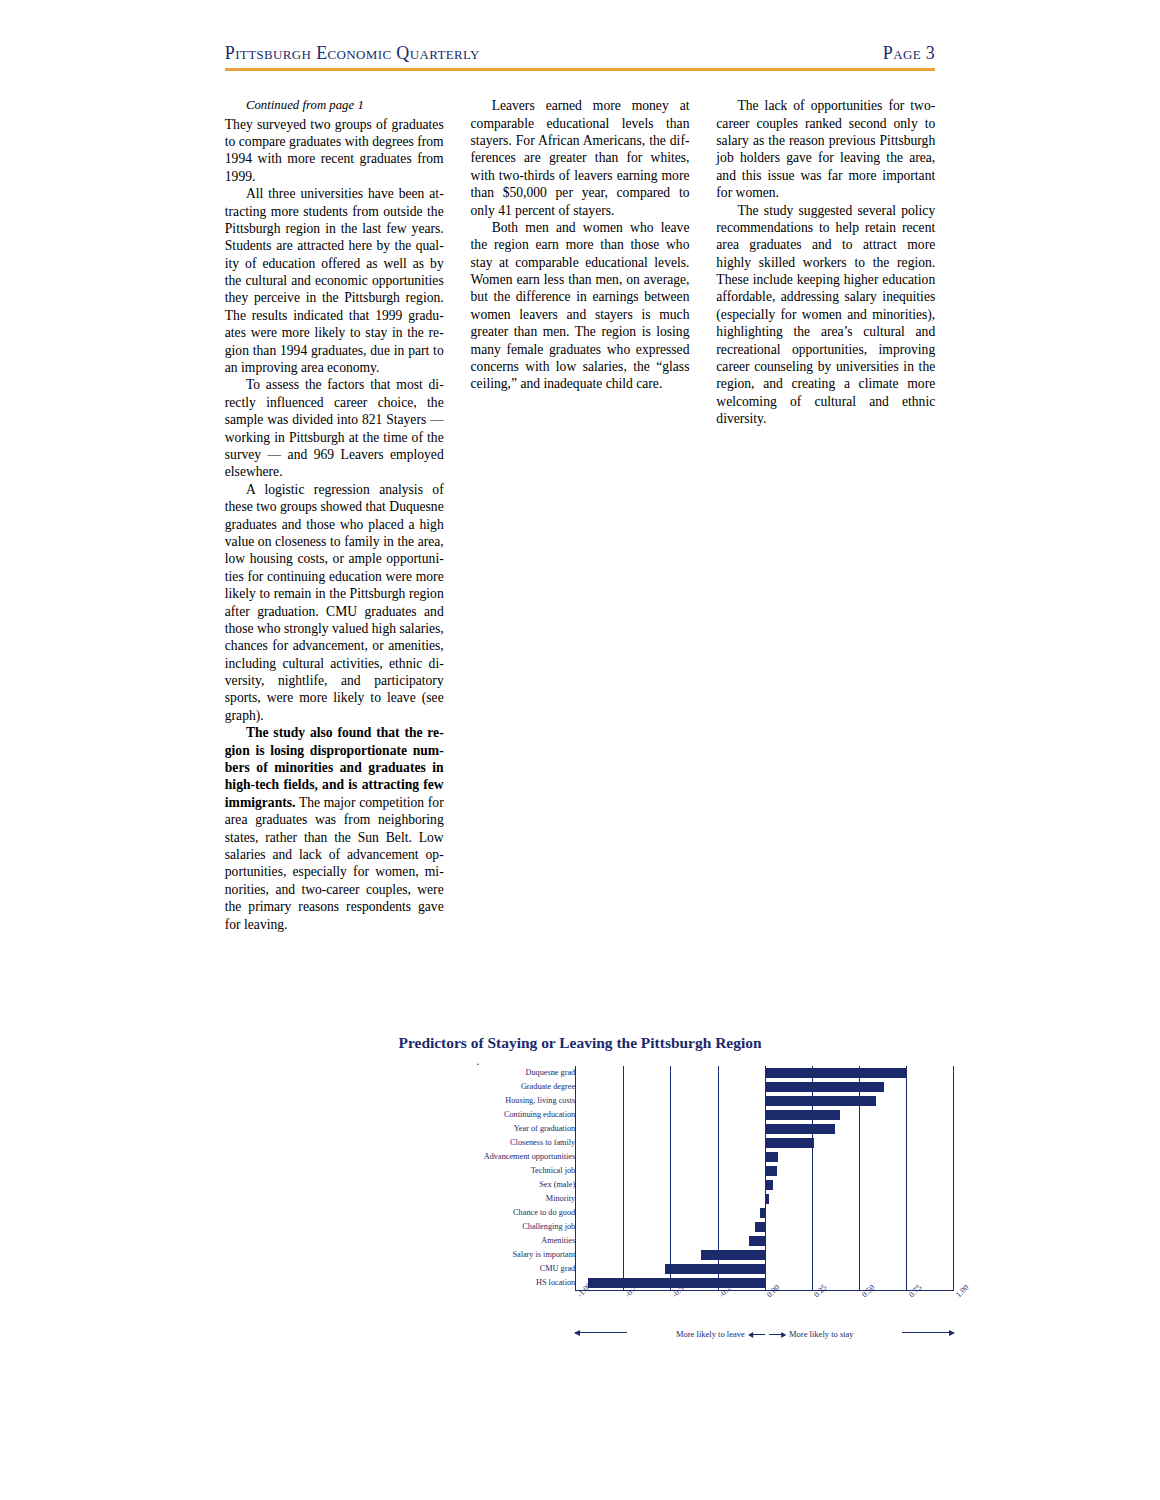Pittsburgh Economic Quarterly
Page 3
Continued from page 1
They surveyed two groups of graduates to compare graduates with degrees from 1994 with more recent graduates from 1999.
All three universities have been attracting more students from outside the Pittsburgh region in the last few years. Students are attracted here by the quality of education offered as well as by the cultural and economic opportunities they perceive in the Pittsburgh region. The results indicated that 1999 graduates were more likely to stay in the region than 1994 graduates, due in part to an improving area economy.
To assess the factors that most directly influenced career choice, the sample was divided into 821 Stayers — working in Pittsburgh at the time of the survey — and 969 Leavers employed elsewhere.
A logistic regression analysis of these two groups showed that Duquesne graduates and those who placed a high value on closeness to family in the area, low housing costs, or ample opportunities for continuing education were more likely to remain in the Pittsburgh region after graduation. CMU graduates and those who strongly valued high salaries, chances for advancement, or amenities, including cultural activities, ethnic diversity, nightlife, and participatory sports, were more likely to leave (see graph).
The study also found that the region is losing disproportionate numbers of minorities and graduates in high-tech fields, and is attracting few immigrants. The major competition for area graduates was from neighboring states, rather than the Sun Belt. Low salaries and lack of advancement opportunities, especially for women, minorities, and two-career couples, were the primary reasons respondents gave for leaving.
Leavers earned more money at comparable educational levels than stayers. For African Americans, the differences are greater than for whites, with two-thirds of leavers earning more than $50,000 per year, compared to only 41 percent of stayers.
Both men and women who leave the region earn more than those who stay at comparable educational levels. Women earn less than men, on average, but the difference in earnings between women leavers and stayers is much greater than men. The region is losing many female graduates who expressed concerns with low salaries, the “glass ceiling,” and inadequate child care.
The lack of opportunities for two-career couples ranked second only to salary as the reason previous Pittsburgh job holders gave for leaving the area, and this issue was far more important for women.
The study suggested several policy recommendations to help retain recent area graduates and to attract more highly skilled workers to the region. These include keeping higher education affordable, addressing salary inequities (especially for women and minorities), highlighting the area’s cultural and recreational opportunities, improving career counseling by universities in the region, and creating a climate more welcoming of cultural and ethnic diversity.
Predictors of Staying or Leaving the Pittsburgh Region
.
| Duquesne grad | |
| Graduate degree | |
| Housing, living costs | |
| Continuing education | |
| Year of graduation | |
| Closeness to family | |
| Advancement opportunities | |
| Technical job | |
| Sex (male) | |
| Minority | |
| Chance to do good | |
| Challenging job | |
| Amenities | |
| Salary is important | |
| CMU grad | |
| HS location | |
-1.00 -0.75 -0.50 -0.25 0.00 0.25 0.50 0.75 1.00
More likely to leave More likely to stay